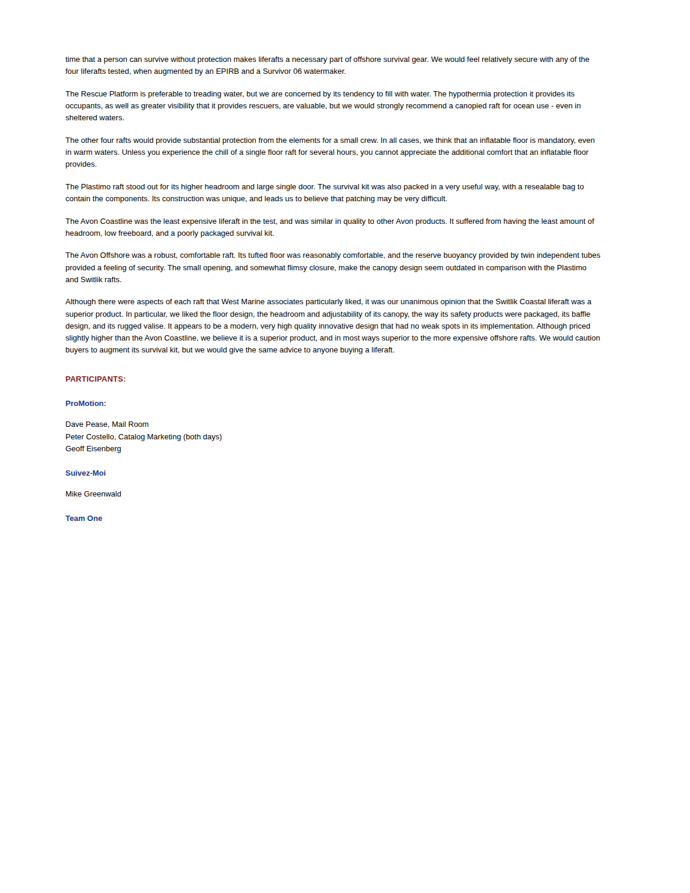time that a person can survive without protection makes liferafts a necessary part of offshore survival gear. We would feel relatively secure with any of the four liferafts tested, when augmented by an EPIRB and a Survivor 06 watermaker.
The Rescue Platform is preferable to treading water, but we are concerned by its tendency to fill with water. The hypothermia protection it provides its occupants, as well as greater visibility that it provides rescuers, are valuable, but we would strongly recommend a canopied raft for ocean use - even in sheltered waters.
The other four rafts would provide substantial protection from the elements for a small crew. In all cases, we think that an inflatable floor is mandatory, even in warm waters. Unless you experience the chill of a single floor raft for several hours, you cannot appreciate the additional comfort that an inflatable floor provides.
The Plastimo raft stood out for its higher headroom and large single door. The survival kit was also packed in a very useful way, with a resealable bag to contain the components. Its construction was unique, and leads us to believe that patching may be very difficult.
The Avon Coastline was the least expensive liferaft in the test, and was similar in quality to other Avon products. It suffered from having the least amount of headroom, low freeboard, and a poorly packaged survival kit.
The Avon Offshore was a robust, comfortable raft. Its tufted floor was reasonably comfortable, and the reserve buoyancy provided by twin independent tubes provided a feeling of security. The small opening, and somewhat flimsy closure, make the canopy design seem outdated in comparison with the Plastimo and Switlik rafts.
Although there were aspects of each raft that West Marine associates particularly liked, it was our unanimous opinion that the Switlik Coastal liferaft was a superior product. In particular, we liked the floor design, the headroom and adjustability of its canopy, the way its safety products were packaged, its baffle design, and its rugged valise. It appears to be a modern, very high quality innovative design that had no weak spots in its implementation. Although priced slightly higher than the Avon Coastline, we believe it is a superior product, and in most ways superior to the more expensive offshore rafts. We would caution buyers to augment its survival kit, but we would give the same advice to anyone buying a liferaft.
PARTICIPANTS:
ProMotion:
Dave Pease, Mail Room
Peter Costello, Catalog Marketing (both days)
Geoff Eisenberg
Suivez-Moi
Mike Greenwald
Team One